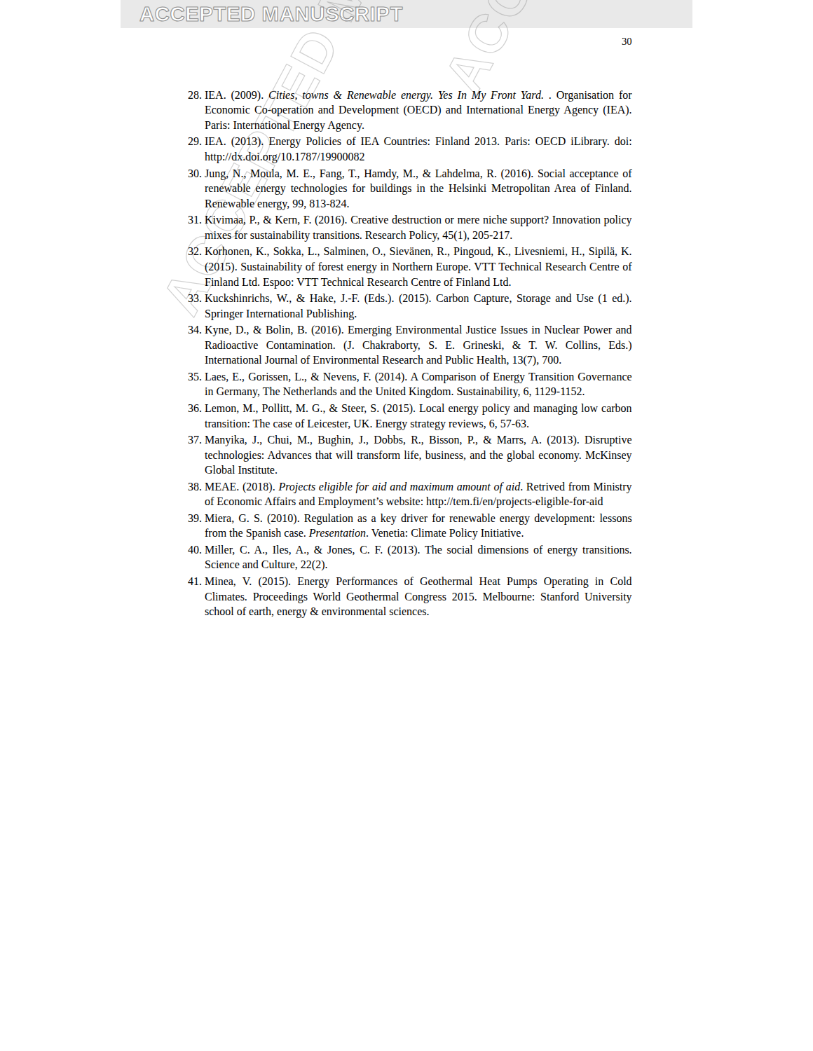ACCEPTED MANUSCRIPT
30
ACCEPTED MANUSCRIPT ACCEPTED MANUSCRIPT
28. IEA. (2009). Cities, towns & Renewable energy. Yes In My Front Yard. . Organisation for Economic Co-operation and Development (OECD) and International Energy Agency (IEA). Paris: International Energy Agency.
29. IEA. (2013). Energy Policies of IEA Countries: Finland 2013. Paris: OECD iLibrary. doi: http://dx.doi.org/10.1787/19900082
30. Jung, N., Moula, M. E., Fang, T., Hamdy, M., & Lahdelma, R. (2016). Social acceptance of renewable energy technologies for buildings in the Helsinki Metropolitan Area of Finland. Renewable energy, 99, 813-824.
31. Kivimaa, P., & Kern, F. (2016). Creative destruction or mere niche support? Innovation policy mixes for sustainability transitions. Research Policy, 45(1), 205-217.
32. Korhonen, K., Sokka, L., Salminen, O., Sievänen, R., Pingoud, K., Livesniemi, H., Sipilä, K. (2015). Sustainability of forest energy in Northern Europe. VTT Technical Research Centre of Finland Ltd. Espoo: VTT Technical Research Centre of Finland Ltd.
33. Kuckshinrichs, W., & Hake, J.-F. (Eds.). (2015). Carbon Capture, Storage and Use (1 ed.). Springer International Publishing.
34. Kyne, D., & Bolin, B. (2016). Emerging Environmental Justice Issues in Nuclear Power and Radioactive Contamination. (J. Chakraborty, S. E. Grineski, & T. W. Collins, Eds.) International Journal of Environmental Research and Public Health, 13(7), 700.
35. Laes, E., Gorissen, L., & Nevens, F. (2014). A Comparison of Energy Transition Governance in Germany, The Netherlands and the United Kingdom. Sustainability, 6, 1129-1152.
36. Lemon, M., Pollitt, M. G., & Steer, S. (2015). Local energy policy and managing low carbon transition: The case of Leicester, UK. Energy strategy reviews, 6, 57-63.
37. Manyika, J., Chui, M., Bughin, J., Dobbs, R., Bisson, P., & Marrs, A. (2013). Disruptive technologies: Advances that will transform life, business, and the global economy. McKinsey Global Institute.
38. MEAE. (2018). Projects eligible for aid and maximum amount of aid. Retrived from Ministry of Economic Affairs and Employment’s website: http://tem.fi/en/projects-eligible-for-aid
39. Miera, G. S. (2010). Regulation as a key driver for renewable energy development: lessons from the Spanish case. Presentation. Venetia: Climate Policy Initiative.
40. Miller, C. A., Iles, A., & Jones, C. F. (2013). The social dimensions of energy transitions. Science and Culture, 22(2).
41. Minea, V. (2015). Energy Performances of Geothermal Heat Pumps Operating in Cold Climates. Proceedings World Geothermal Congress 2015. Melbourne: Stanford University school of earth, energy & environmental sciences.